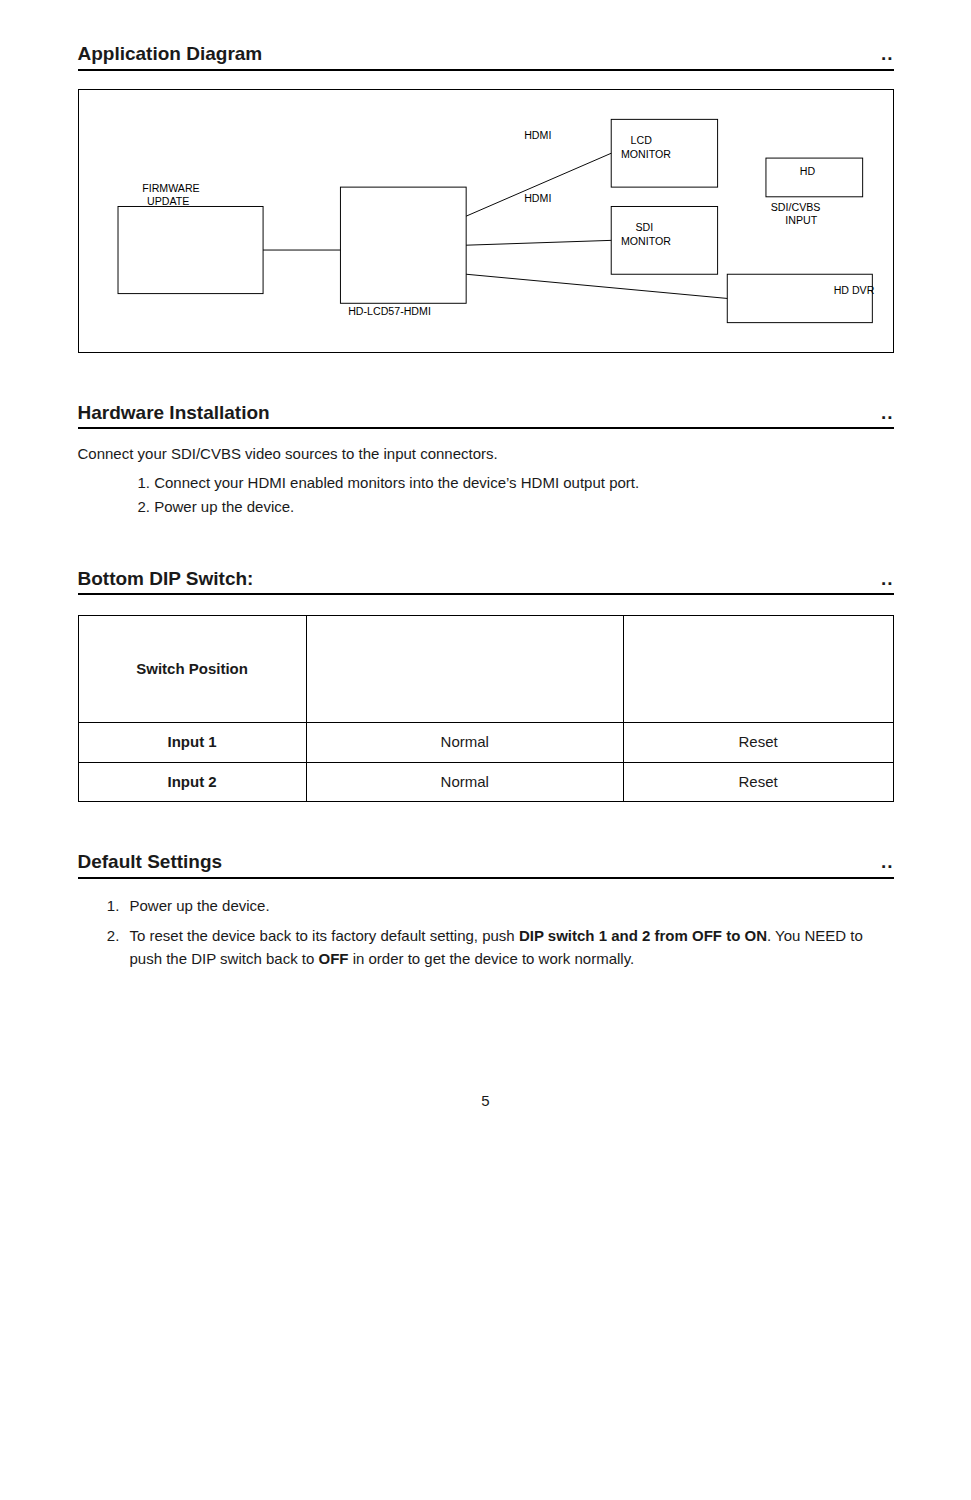Application Diagram ..
Hardware Installation ..
Connect your SDI/CVBS video sources to the input connectors.
Connect your HDMI enabled monitors into the device’s HDMI output port.
Power up the device.
Bottom DIP Switch: ..
| Switch Position | | |
| Input 1 | Normal | Reset |
| Input 2 | Normal | Reset |
Default Settings ..
Power up the device.
To reset the device back to its factory default setting, push DIP switch 1 and 2 from OFF to ON. You NEED to push the DIP switch back to OFF in order to get the device to work normally.
5